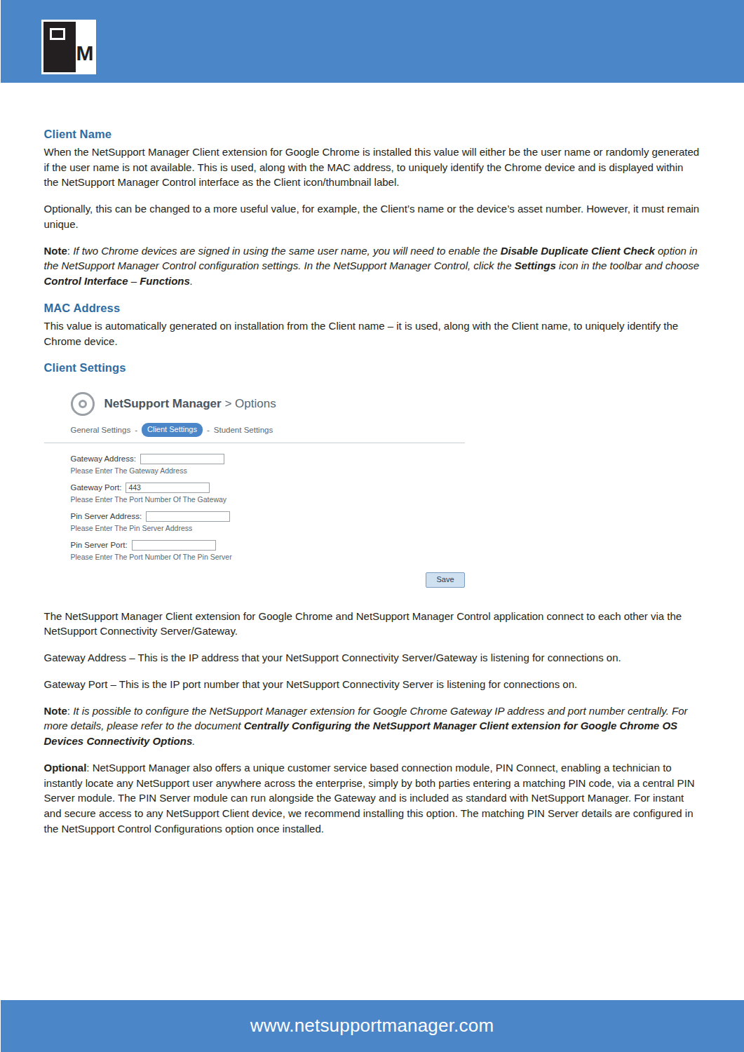M
Client Name
When the NetSupport Manager Client extension for Google Chrome is installed this value will either be the user name or randomly generated if the user name is not available. This is used, along with the MAC address, to uniquely identify the Chrome device and is displayed within the NetSupport Manager Control interface as the Client icon/thumbnail label.
Optionally, this can be changed to a more useful value, for example, the Client’s name or the device’s asset number. However, it must remain unique.
Note: If two Chrome devices are signed in using the same user name, you will need to enable the Disable Duplicate Client Check option in the NetSupport Manager Control configuration settings. In the NetSupport Manager Control, click the Settings icon in the toolbar and choose Control Interface – Functions.
MAC Address
This value is automatically generated on installation from the Client name – it is used, along with the Client name, to uniquely identify the Chrome device.
Client Settings
NetSupport Manager > Options
General Settings - Client Settings - Student Settings
Gateway Address:
Please Enter The Gateway Address
Gateway Port: 443
Please Enter The Port Number Of The Gateway
Pin Server Address:
Please Enter The Pin Server Address
Pin Server Port:
Please Enter The Port Number Of The Pin Server
Save
The NetSupport Manager Client extension for Google Chrome and NetSupport Manager Control application connect to each other via the NetSupport Connectivity Server/Gateway.
Gateway Address – This is the IP address that your NetSupport Connectivity Server/Gateway is listening for connections on.
Gateway Port – This is the IP port number that your NetSupport Connectivity Server is listening for connections on.
Note: It is possible to configure the NetSupport Manager extension for Google Chrome Gateway IP address and port number centrally. For more details, please refer to the document Centrally Configuring the NetSupport Manager Client extension for Google Chrome OS Devices Connectivity Options.
Optional: NetSupport Manager also offers a unique customer service based connection module, PIN Connect, enabling a technician to instantly locate any NetSupport user anywhere across the enterprise, simply by both parties entering a matching PIN code, via a central PIN Server module. The PIN Server module can run alongside the Gateway and is included as standard with NetSupport Manager. For instant and secure access to any NetSupport Client device, we recommend installing this option. The matching PIN Server details are configured in the NetSupport Control Configurations option once installed.
www.netsupportmanager.com